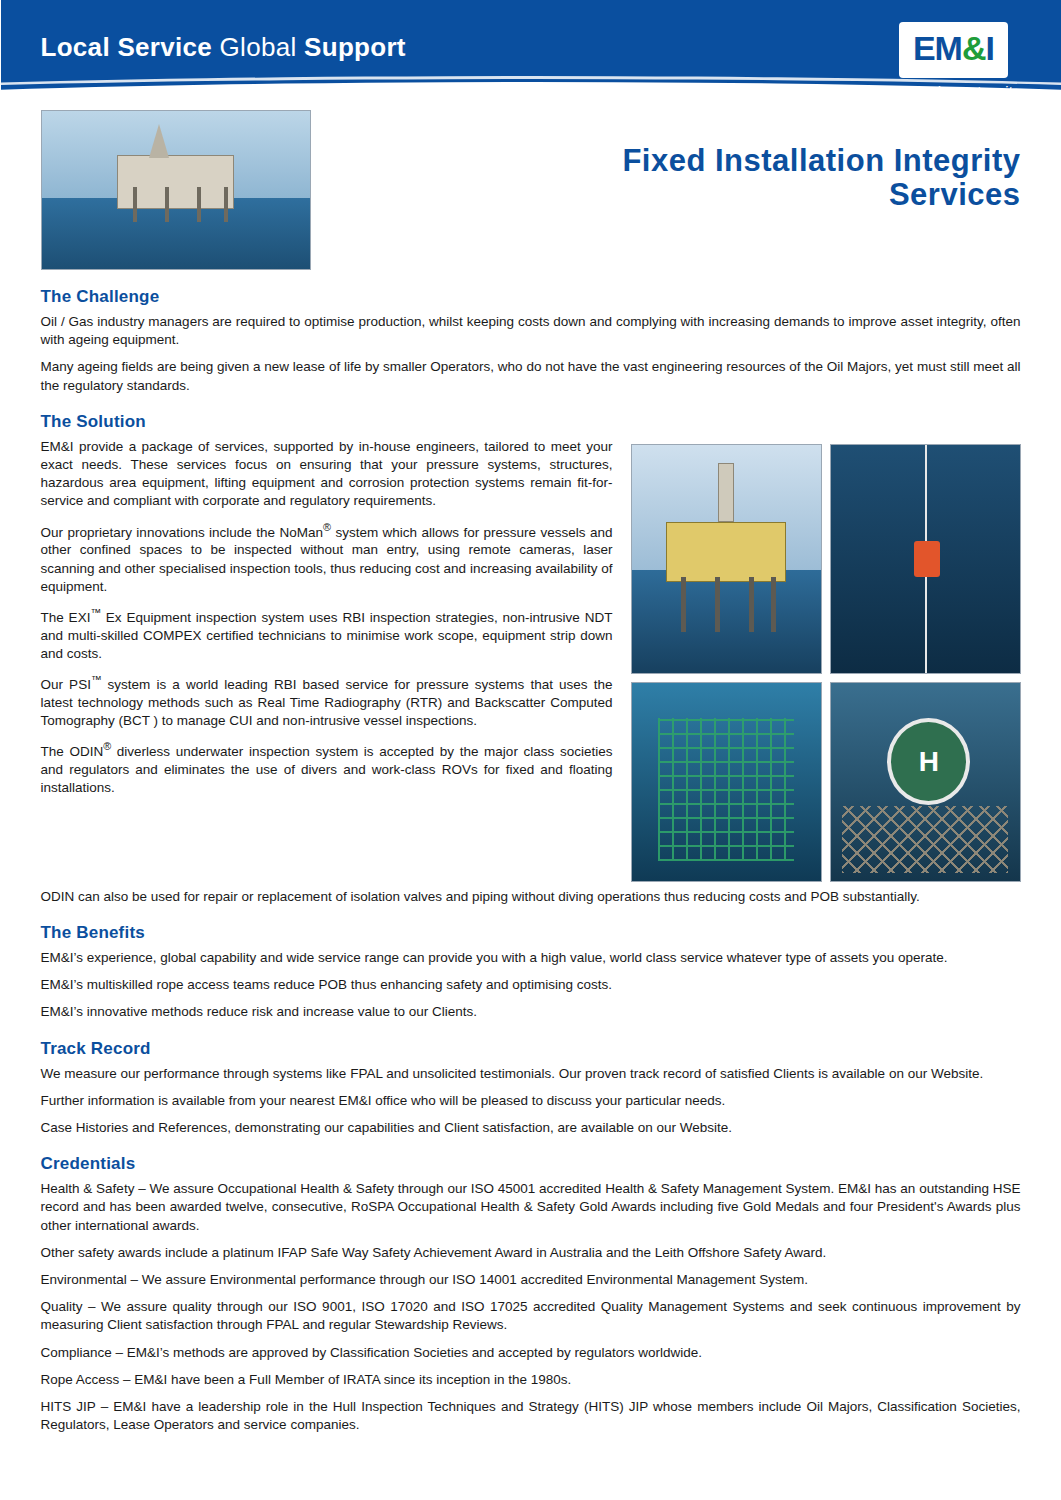Local Service Global Support
EM&I
Delivering Integrity
Fixed Installation Integrity
Services
The Challenge
Oil / Gas industry managers are required to optimise production, whilst keeping costs down and complying with increasing demands to improve asset integrity, often with ageing equipment.
Many ageing fields are being given a new lease of life by smaller Operators, who do not have the vast engineering resources of the Oil Majors, yet must still meet all the regulatory standards.
The Solution
EM&I provide a package of services, supported by in-house engineers, tailored to meet your exact needs. These services focus on ensuring that your pressure systems, structures, hazardous area equipment, lifting equipment and corrosion protection systems remain fit-for-service and compliant with corporate and regulatory requirements.
Our proprietary innovations include the NoMan® system which allows for pressure vessels and other confined spaces to be inspected without man entry, using remote cameras, laser scanning and other specialised inspection tools, thus reducing cost and increasing availability of equipment.
The EXI™ Ex Equipment inspection system uses RBI inspection strategies, non-intrusive NDT and multi-skilled COMPEX certified technicians to minimise work scope, equipment strip down and costs.
Our PSI™ system is a world leading RBI based service for pressure systems that uses the latest technology methods such as Real Time Radiography (RTR) and Backscatter Computed Tomography (BCT ) to manage CUI and non-intrusive vessel inspections.
The ODIN® diverless underwater inspection system is accepted by the major class societies and regulators and eliminates the use of divers and work-class ROVs for fixed and floating installations.
ODIN can also be used for repair or replacement of isolation valves and piping without diving operations thus reducing costs and POB substantially.
The Benefits
EM&I’s experience, global capability and wide service range can provide you with a high value, world class service whatever type of assets you operate.
EM&I’s multiskilled rope access teams reduce POB thus enhancing safety and optimising costs.
EM&I’s innovative methods reduce risk and increase value to our Clients.
Track Record
We measure our performance through systems like FPAL and unsolicited testimonials. Our proven track record of satisfied Clients is available on our Website.
Further information is available from your nearest EM&I office who will be pleased to discuss your particular needs.
Case Histories and References, demonstrating our capabilities and Client satisfaction, are available on our Website.
Credentials
Health & Safety – We assure Occupational Health & Safety through our ISO 45001 accredited Health & Safety Management System. EM&I has an outstanding HSE record and has been awarded twelve, consecutive, RoSPA Occupational Health & Safety Gold Awards including five Gold Medals and four President's Awards plus other international awards.
Other safety awards include a platinum IFAP Safe Way Safety Achievement Award in Australia and the Leith Offshore Safety Award.
Environmental – We assure Environmental performance through our ISO 14001 accredited Environmental Management System.
Quality – We assure quality through our ISO 9001, ISO 17020 and ISO 17025 accredited Quality Management Systems and seek continuous improvement by measuring Client satisfaction through FPAL and regular Stewardship Reviews.
Compliance – EM&I’s methods are approved by Classification Societies and accepted by regulators worldwide.
Rope Access – EM&I have been a Full Member of IRATA since its inception in the 1980s.
HITS JIP – EM&I have a leadership role in the Hull Inspection Techniques and Strategy (HITS) JIP whose members include Oil Majors, Classification Societies, Regulators, Lease Operators and service companies.